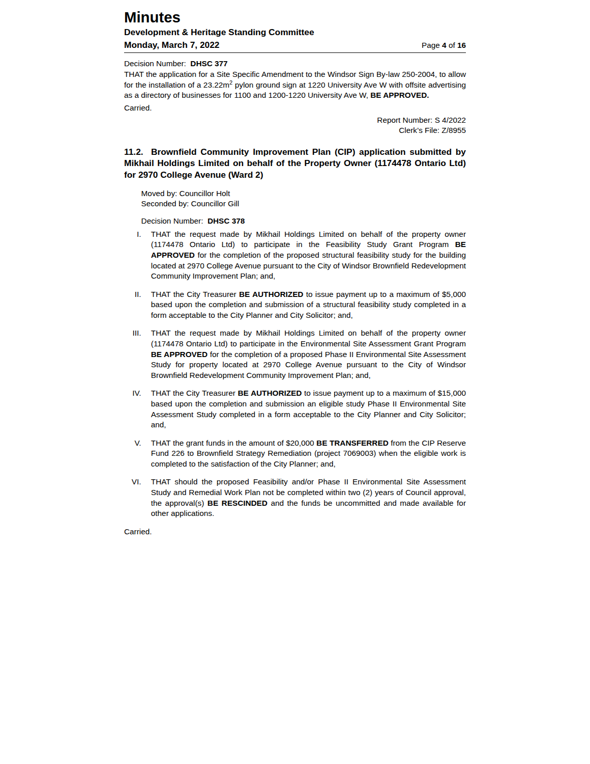Minutes
Development & Heritage Standing Committee
Monday, March 7, 2022 Page 4 of 16
Decision Number: DHSC 377
THAT the application for a Site Specific Amendment to the Windsor Sign By-law 250-2004, to allow for the installation of a 23.22m2 pylon ground sign at 1220 University Ave W with offsite advertising as a directory of businesses for 1100 and 1200-1220 University Ave W, BE APPROVED.
Carried.
Report Number: S 4/2022
Clerk’s File: Z/8955
11.2. Brownfield Community Improvement Plan (CIP) application submitted by Mikhail Holdings Limited on behalf of the Property Owner (1174478 Ontario Ltd) for 2970 College Avenue (Ward 2)
Moved by: Councillor Holt
Seconded by: Councillor Gill
Decision Number: DHSC 378
THAT the request made by Mikhail Holdings Limited on behalf of the property owner (1174478 Ontario Ltd) to participate in the Feasibility Study Grant Program BE APPROVED for the completion of the proposed structural feasibility study for the building located at 2970 College Avenue pursuant to the City of Windsor Brownfield Redevelopment Community Improvement Plan; and,
THAT the City Treasurer BE AUTHORIZED to issue payment up to a maximum of $5,000 based upon the completion and submission of a structural feasibility study completed in a form acceptable to the City Planner and City Solicitor; and,
THAT the request made by Mikhail Holdings Limited on behalf of the property owner (1174478 Ontario Ltd) to participate in the Environmental Site Assessment Grant Program BE APPROVED for the completion of a proposed Phase II Environmental Site Assessment Study for property located at 2970 College Avenue pursuant to the City of Windsor Brownfield Redevelopment Community Improvement Plan; and,
THAT the City Treasurer BE AUTHORIZED to issue payment up to a maximum of $15,000 based upon the completion and submission an eligible study Phase II Environmental Site Assessment Study completed in a form acceptable to the City Planner and City Solicitor; and,
THAT the grant funds in the amount of $20,000 BE TRANSFERRED from the CIP Reserve Fund 226 to Brownfield Strategy Remediation (project 7069003) when the eligible work is completed to the satisfaction of the City Planner; and,
THAT should the proposed Feasibility and/or Phase II Environmental Site Assessment Study and Remedial Work Plan not be completed within two (2) years of Council approval, the approval(s) BE RESCINDED and the funds be uncommitted and made available for other applications.
Carried.